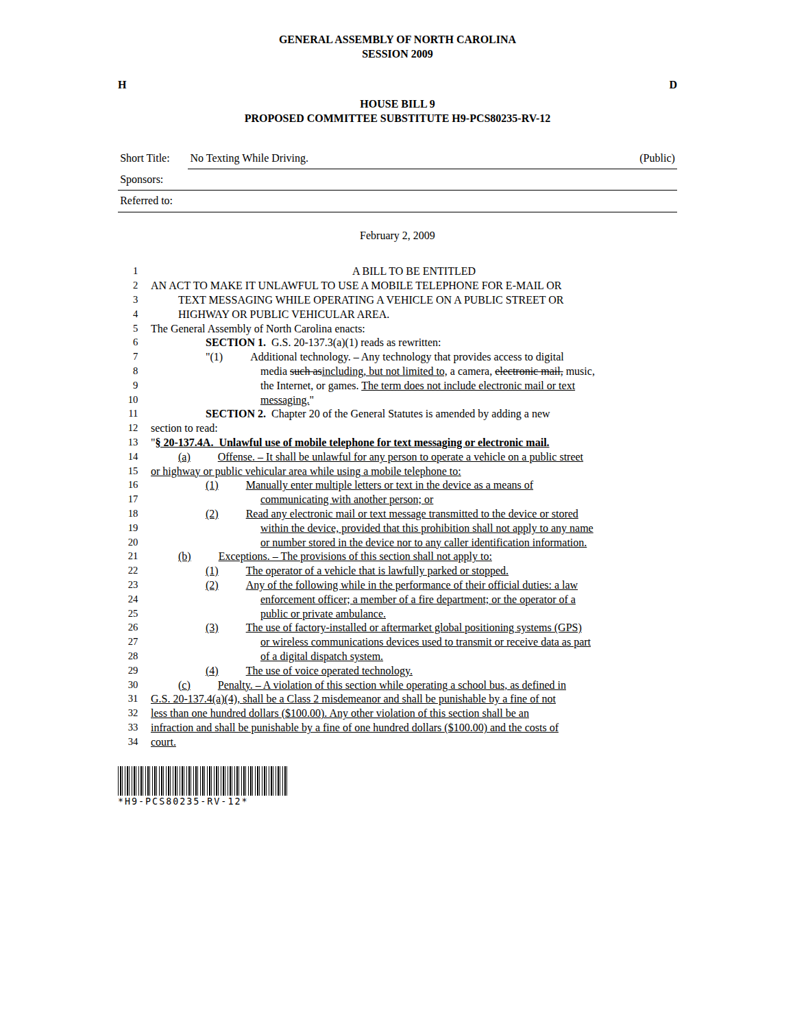GENERAL ASSEMBLY OF NORTH CAROLINA
SESSION 2009
H D
HOUSE BILL 9
PROPOSED COMMITTEE SUBSTITUTE H9-PCS80235-RV-12
| Short Title: | No Texting While Driving. | (Public) |
| Sponsors: | |
| Referred to: | |
February 2, 2009
A BILL TO BE ENTITLED
AN ACT TO MAKE IT UNLAWFUL TO USE A MOBILE TELEPHONE FOR E-MAIL OR
TEXT MESSAGING WHILE OPERATING A VEHICLE ON A PUBLIC STREET OR
HIGHWAY OR PUBLIC VEHICULAR AREA.
The General Assembly of North Carolina enacts:
SECTION 1. G.S. 20-137.3(a)(1) reads as rewritten:
"(1) Additional technology. – Any technology that provides access to digital
media such as including, but not limited to, a camera, electronic mail, music,
the Internet, or games. The term does not include electronic mail or text
messaging."
SECTION 2. Chapter 20 of the General Statutes is amended by adding a new
section to read:
"§ 20-137.4A. Unlawful use of mobile telephone for text messaging or electronic mail.
(a) Offense. – It shall be unlawful for any person to operate a vehicle on a public street
or highway or public vehicular area while using a mobile telephone to:
(1) Manually enter multiple letters or text in the device as a means of
communicating with another person; or
(2) Read any electronic mail or text message transmitted to the device or stored
within the device, provided that this prohibition shall not apply to any name
or number stored in the device nor to any caller identification information.
(b) Exceptions. – The provisions of this section shall not apply to:
(1) The operator of a vehicle that is lawfully parked or stopped.
(2) Any of the following while in the performance of their official duties: a law
enforcement officer; a member of a fire department; or the operator of a
public or private ambulance.
(3) The use of factory-installed or aftermarket global positioning systems (GPS)
or wireless communications devices used to transmit or receive data as part
of a digital dispatch system.
(4) The use of voice operated technology.
(c) Penalty. – A violation of this section while operating a school bus, as defined in
G.S. 20-137.4(a)(4), shall be a Class 2 misdemeanor and shall be punishable by a fine of not
less than one hundred dollars ($100.00). Any other violation of this section shall be an
infraction and shall be punishable by a fine of one hundred dollars ($100.00) and the costs of
court.
*H9-PCS80235-RV-12*